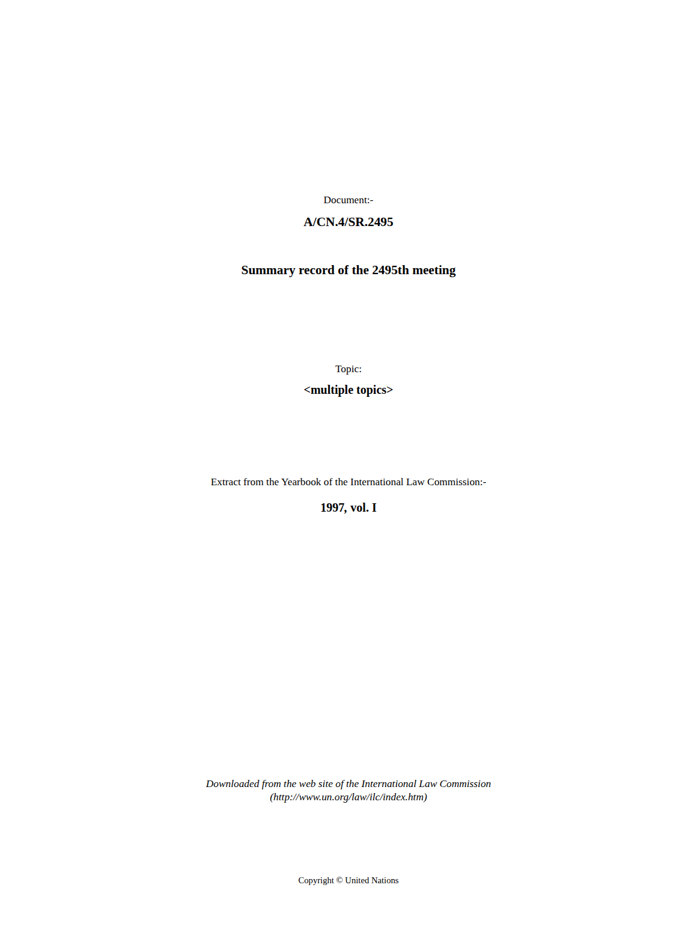Document:-
A/CN.4/SR.2495
Summary record of the 2495th meeting
Topic:
<multiple topics>
Extract from the Yearbook of the International Law Commission:-
1997, vol. I
Downloaded from the web site of the International Law Commission
(http://www.un.org/law/ilc/index.htm)
Copyright © United Nations